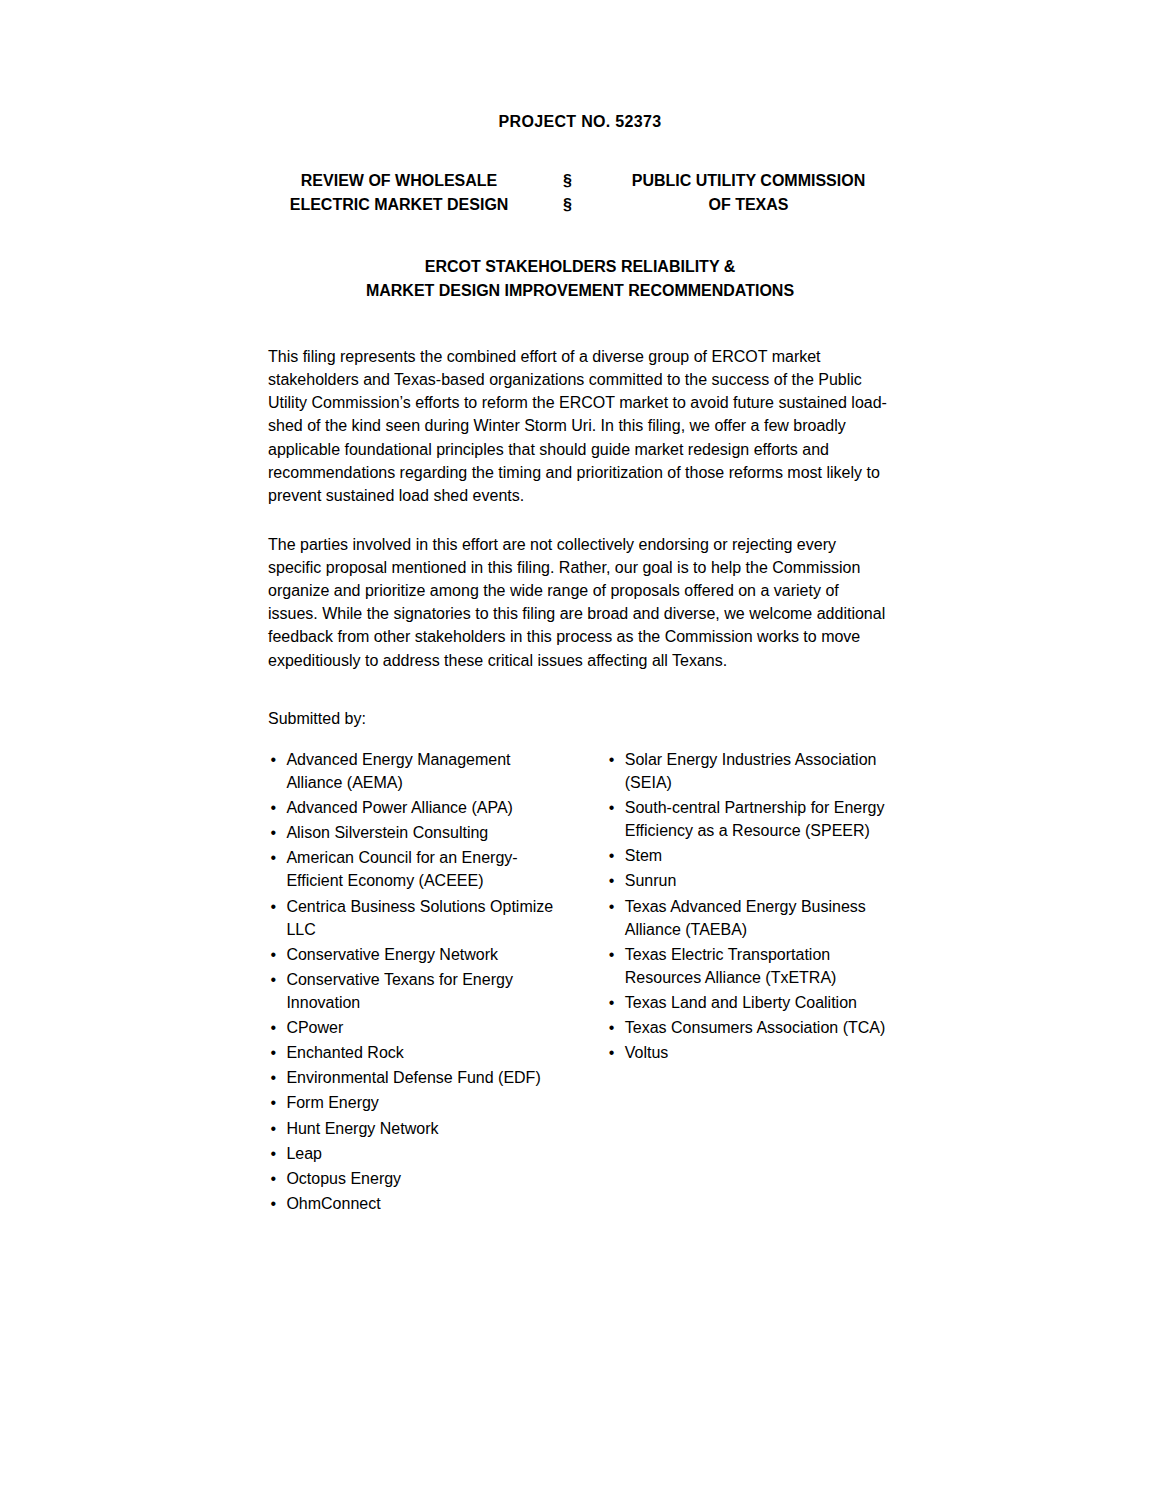PROJECT NO. 52373
| REVIEW OF WHOLESALE | § | PUBLIC UTILITY COMMISSION |
| ELECTRIC MARKET DESIGN | § | OF TEXAS |
ERCOT STAKEHOLDERS RELIABILITY &
MARKET DESIGN IMPROVEMENT RECOMMENDATIONS
This filing represents the combined effort of a diverse group of ERCOT market stakeholders and Texas-based organizations committed to the success of the Public Utility Commission’s efforts to reform the ERCOT market to avoid future sustained load-shed of the kind seen during Winter Storm Uri. In this filing, we offer a few broadly applicable foundational principles that should guide market redesign efforts and recommendations regarding the timing and prioritization of those reforms most likely to prevent sustained load shed events.
The parties involved in this effort are not collectively endorsing or rejecting every specific proposal mentioned in this filing. Rather, our goal is to help the Commission organize and prioritize among the wide range of proposals offered on a variety of issues. While the signatories to this filing are broad and diverse, we welcome additional feedback from other stakeholders in this process as the Commission works to move expeditiously to address these critical issues affecting all Texans.
Submitted by:
Advanced Energy Management Alliance (AEMA)
Advanced Power Alliance (APA)
Alison Silverstein Consulting
American Council for an Energy-Efficient Economy (ACEEE)
Centrica Business Solutions Optimize LLC
Conservative Energy Network
Conservative Texans for Energy Innovation
CPower
Enchanted Rock
Environmental Defense Fund (EDF)
Form Energy
Hunt Energy Network
Leap
Octopus Energy
OhmConnect
Solar Energy Industries Association (SEIA)
South-central Partnership for Energy Efficiency as a Resource (SPEER)
Stem
Sunrun
Texas Advanced Energy Business Alliance (TAEBA)
Texas Electric Transportation Resources Alliance (TxETRA)
Texas Land and Liberty Coalition
Texas Consumers Association (TCA)
Voltus